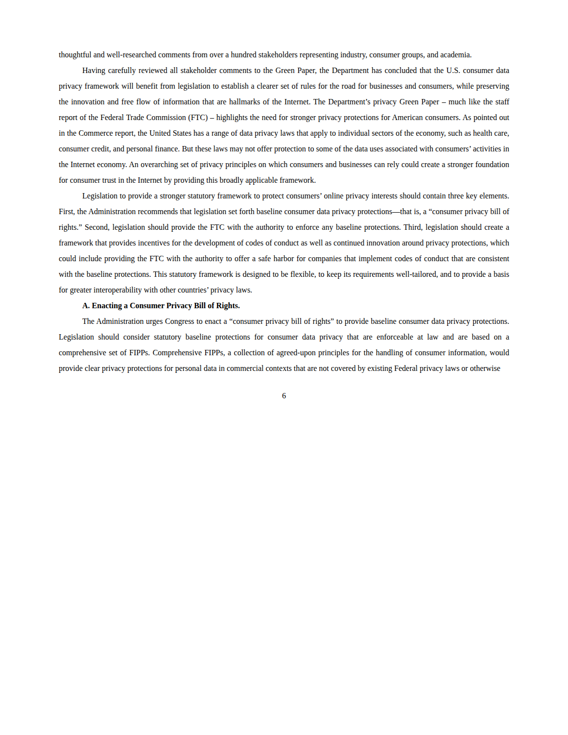thoughtful and well-researched comments from over a hundred stakeholders representing industry, consumer groups, and academia.
Having carefully reviewed all stakeholder comments to the Green Paper, the Department has concluded that the U.S. consumer data privacy framework will benefit from legislation to establish a clearer set of rules for the road for businesses and consumers, while preserving the innovation and free flow of information that are hallmarks of the Internet. The Department’s privacy Green Paper – much like the staff report of the Federal Trade Commission (FTC) – highlights the need for stronger privacy protections for American consumers. As pointed out in the Commerce report, the United States has a range of data privacy laws that apply to individual sectors of the economy, such as health care, consumer credit, and personal finance. But these laws may not offer protection to some of the data uses associated with consumers’ activities in the Internet economy. An overarching set of privacy principles on which consumers and businesses can rely could create a stronger foundation for consumer trust in the Internet by providing this broadly applicable framework.
Legislation to provide a stronger statutory framework to protect consumers’ online privacy interests should contain three key elements. First, the Administration recommends that legislation set forth baseline consumer data privacy protections—that is, a “consumer privacy bill of rights.” Second, legislation should provide the FTC with the authority to enforce any baseline protections. Third, legislation should create a framework that provides incentives for the development of codes of conduct as well as continued innovation around privacy protections, which could include providing the FTC with the authority to offer a safe harbor for companies that implement codes of conduct that are consistent with the baseline protections. This statutory framework is designed to be flexible, to keep its requirements well-tailored, and to provide a basis for greater interoperability with other countries’ privacy laws.
A. Enacting a Consumer Privacy Bill of Rights.
The Administration urges Congress to enact a “consumer privacy bill of rights” to provide baseline consumer data privacy protections. Legislation should consider statutory baseline protections for consumer data privacy that are enforceable at law and are based on a comprehensive set of FIPPs. Comprehensive FIPPs, a collection of agreed-upon principles for the handling of consumer information, would provide clear privacy protections for personal data in commercial contexts that are not covered by existing Federal privacy laws or otherwise
6